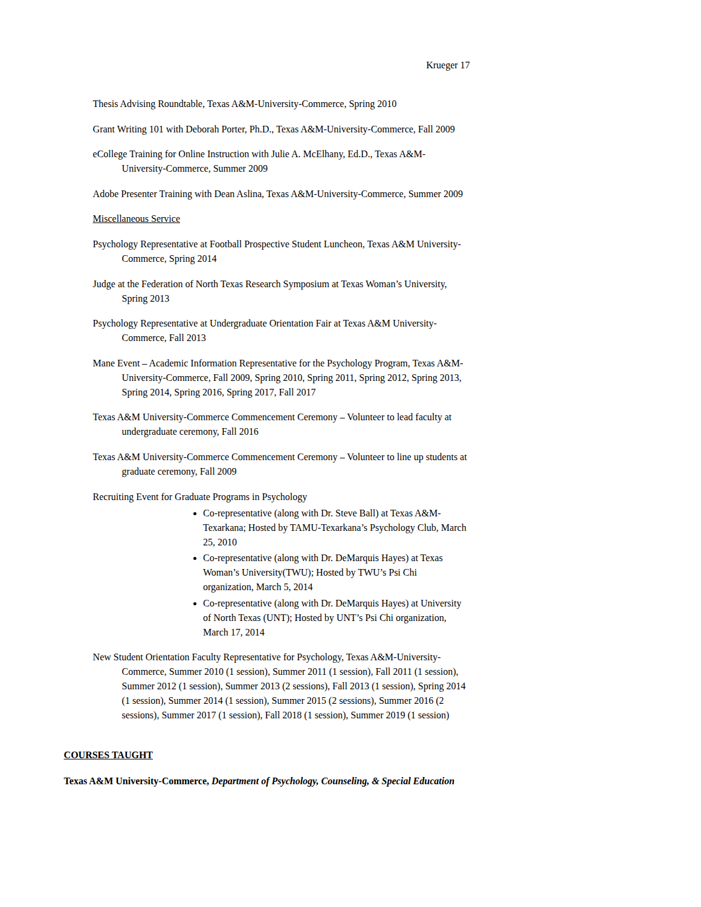Krueger 17
Thesis Advising Roundtable, Texas A&M-University-Commerce, Spring 2010
Grant Writing 101 with Deborah Porter, Ph.D., Texas A&M-University-Commerce, Fall 2009
eCollege Training for Online Instruction with Julie A. McElhany, Ed.D., Texas A&M-University-Commerce, Summer 2009
Adobe Presenter Training with Dean Aslina, Texas A&M-University-Commerce, Summer 2009
Miscellaneous Service
Psychology Representative at Football Prospective Student Luncheon, Texas A&M University-Commerce, Spring 2014
Judge at the Federation of North Texas Research Symposium at Texas Woman’s University,Spring 2013
Psychology Representative at Undergraduate Orientation Fair at Texas A&M University-Commerce, Fall 2013
Mane Event – Academic Information Representative for the Psychology Program, Texas A&M-University-Commerce, Fall 2009, Spring 2010, Spring 2011, Spring 2012, Spring 2013, Spring 2014, Spring 2016, Spring 2017, Fall 2017
Texas A&M University-Commerce Commencement Ceremony – Volunteer to lead faculty atundergraduate ceremony, Fall 2016
Texas A&M University-Commerce Commencement Ceremony – Volunteer to line up students atgraduate ceremony, Fall 2009
Recruiting Event for Graduate Programs in Psychology
Co-representative (along with Dr. Steve Ball) at Texas A&M-Texarkana; Hosted by TAMU-Texarkana’s Psychology Club, March 25, 2010
Co-representative (along with Dr. DeMarquis Hayes) at Texas Woman’s University(TWU); Hosted by TWU’s Psi Chi organization, March 5, 2014
Co-representative (along with Dr. DeMarquis Hayes) at University of North Texas (UNT); Hosted by UNT’s Psi Chi organization, March 17, 2014
New Student Orientation Faculty Representative for Psychology, Texas A&M-University-Commerce, Summer 2010 (1 session), Summer 2011 (1 session), Fall 2011 (1 session), Summer 2012 (1 session), Summer 2013 (2 sessions), Fall 2013 (1 session), Spring 2014 (1 session), Summer 2014 (1 session), Summer 2015 (2 sessions), Summer 2016 (2 sessions), Summer 2017 (1 session), Fall 2018 (1 session), Summer 2019 (1 session)
COURSES TAUGHT
Texas A&M University-Commerce, Department of Psychology, Counseling, & Special Education